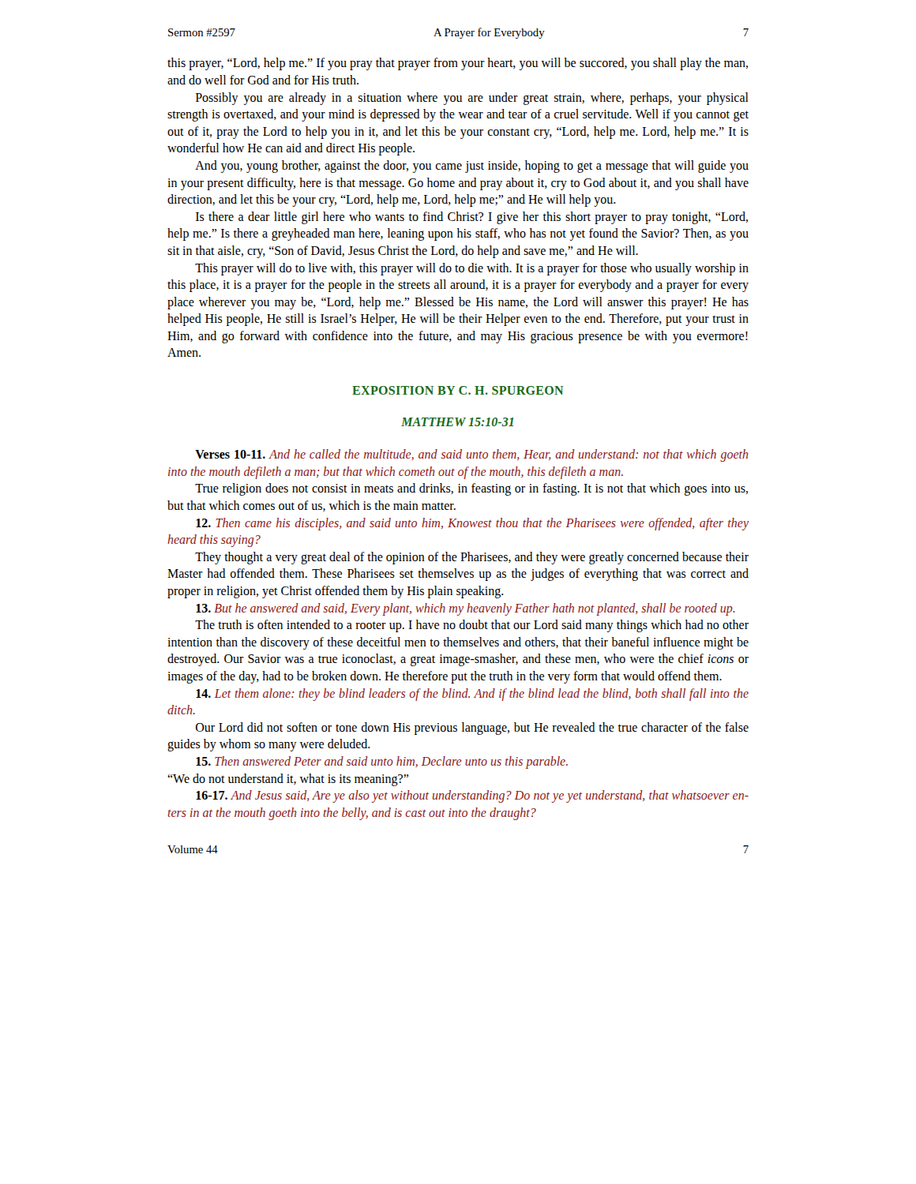Sermon #2597 A Prayer for Everybody 7
this prayer, “Lord, help me.” If you pray that prayer from your heart, you will be succored, you shall play the man, and do well for God and for His truth.
Possibly you are already in a situation where you are under great strain, where, perhaps, your physical strength is overtaxed, and your mind is depressed by the wear and tear of a cruel servitude. Well if you cannot get out of it, pray the Lord to help you in it, and let this be your constant cry, “Lord, help me. Lord, help me.” It is wonderful how He can aid and direct His people.
And you, young brother, against the door, you came just inside, hoping to get a message that will guide you in your present difficulty, here is that message. Go home and pray about it, cry to God about it, and you shall have direction, and let this be your cry, “Lord, help me, Lord, help me;” and He will help you.
Is there a dear little girl here who wants to find Christ? I give her this short prayer to pray tonight, “Lord, help me.” Is there a greyheaded man here, leaning upon his staff, who has not yet found the Savior? Then, as you sit in that aisle, cry, “Son of David, Jesus Christ the Lord, do help and save me,” and He will.
This prayer will do to live with, this prayer will do to die with. It is a prayer for those who usually worship in this place, it is a prayer for the people in the streets all around, it is a prayer for everybody and a prayer for every place wherever you may be, “Lord, help me.” Blessed be His name, the Lord will answer this prayer! He has helped His people, He still is Israel’s Helper, He will be their Helper even to the end. Therefore, put your trust in Him, and go forward with confidence into the future, and may His gracious presence be with you evermore! Amen.
EXPOSITION BY C. H. SPURGEON
MATTHEW 15:10-31
Verses 10-11. And he called the multitude, and said unto them, Hear, and understand: not that which goeth into the mouth defileth a man; but that which cometh out of the mouth, this defileth a man.
True religion does not consist in meats and drinks, in feasting or in fasting. It is not that which goes into us, but that which comes out of us, which is the main matter.
12. Then came his disciples, and said unto him, Knowest thou that the Pharisees were offended, after they heard this saying?
They thought a very great deal of the opinion of the Pharisees, and they were greatly concerned because their Master had offended them. These Pharisees set themselves up as the judges of everything that was correct and proper in religion, yet Christ offended them by His plain speaking.
13. But he answered and said, Every plant, which my heavenly Father hath not planted, shall be rooted up.
The truth is often intended to a rooter up. I have no doubt that our Lord said many things which had no other intention than the discovery of these deceitful men to themselves and others, that their baneful influence might be destroyed. Our Savior was a true iconoclast, a great image-smasher, and these men, who were the chief icons or images of the day, had to be broken down. He therefore put the truth in the very form that would offend them.
14. Let them alone: they be blind leaders of the blind. And if the blind lead the blind, both shall fall into the ditch.
Our Lord did not soften or tone down His previous language, but He revealed the true character of the false guides by whom so many were deluded.
15. Then answered Peter and said unto him, Declare unto us this parable.
“We do not understand it, what is its meaning?”
16-17. And Jesus said, Are ye also yet without understanding? Do not ye yet understand, that whatsoever enters in at the mouth goeth into the belly, and is cast out into the draught?
Volume 44 7